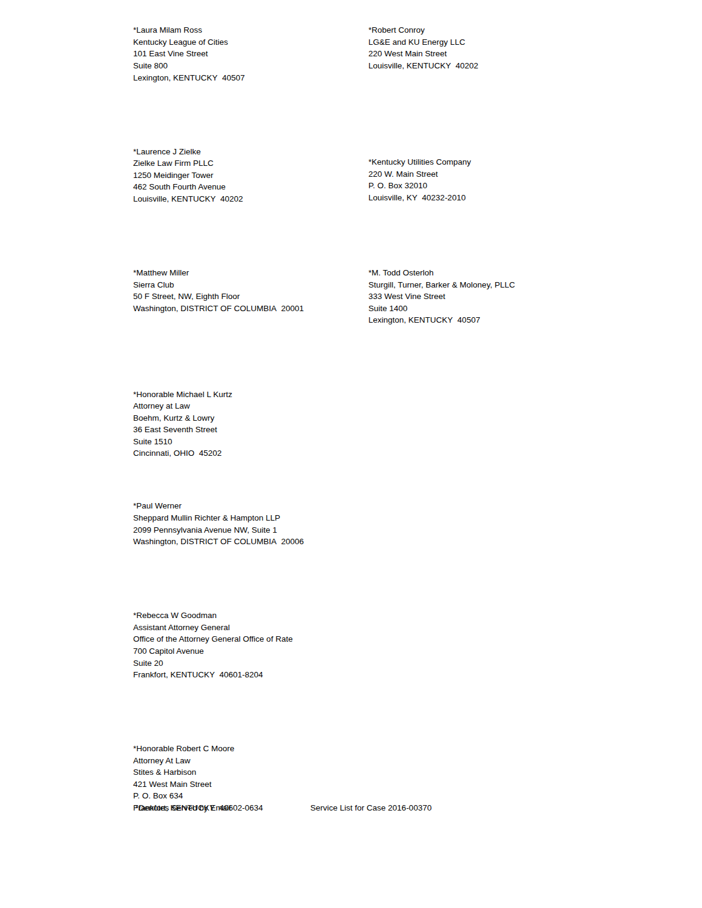*Laura Milam Ross
Kentucky League of Cities
101 East Vine Street
Suite 800
Lexington, KENTUCKY 40507
*Robert Conroy
LG&E and KU Energy LLC
220 West Main Street
Louisville, KENTUCKY 40202
*Laurence J Zielke
Zielke Law Firm PLLC
1250 Meidinger Tower
462 South Fourth Avenue
Louisville, KENTUCKY 40202
*Kentucky Utilities Company
220 W. Main Street
P. O. Box 32010
Louisville, KY 40232-2010
*Matthew Miller
Sierra Club
50 F Street, NW, Eighth Floor
Washington, DISTRICT OF COLUMBIA 20001
*M. Todd Osterloh
Sturgill, Turner, Barker & Moloney, PLLC
333 West Vine Street
Suite 1400
Lexington, KENTUCKY 40507
*Honorable Michael L Kurtz
Attorney at Law
Boehm, Kurtz & Lowry
36 East Seventh Street
Suite 1510
Cincinnati, OHIO 45202
*Paul Werner
Sheppard Mullin Richter & Hampton LLP
2099 Pennsylvania Avenue NW, Suite 1
Washington, DISTRICT OF COLUMBIA 20006
*Rebecca W Goodman
Assistant Attorney General
Office of the Attorney General Office of Rate
700 Capitol Avenue
Suite 20
Frankfort, KENTUCKY 40601-8204
*Honorable Robert C Moore
Attorney At Law
Stites & Harbison
421 West Main Street
P. O. Box 634
Frankfort, KENTUCKY 40602-0634
*Denotes Served by Email
Service List for Case 2016-00370